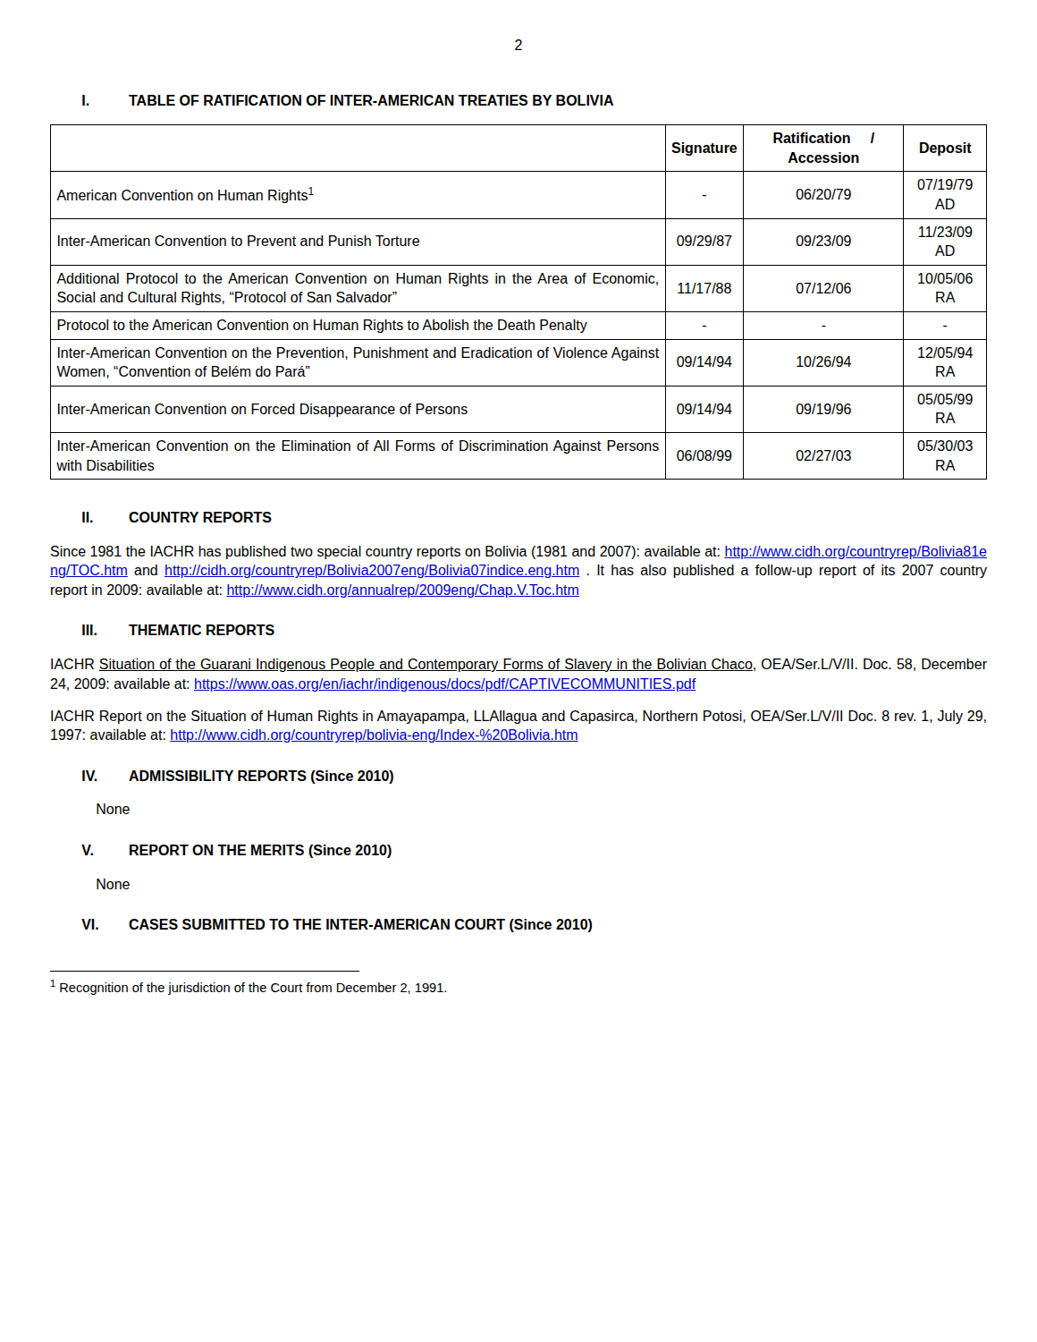2
I. TABLE OF RATIFICATION OF INTER-AMERICAN TREATIES BY BOLIVIA
| | Signature | Ratification / Accession | Deposit |
| --- | --- | --- | --- |
| American Convention on Human Rights 1 | - | 06/20/79 | 07/19/79 AD |
| Inter-American Convention to Prevent and Punish Torture | 09/29/87 | 09/23/09 | 11/23/09 AD |
| Additional Protocol to the American Convention on Human Rights in the Area of Economic, Social and Cultural Rights, “Protocol of San Salvador” | 11/17/88 | 07/12/06 | 10/05/06 RA |
| Protocol to the American Convention on Human Rights to Abolish the Death Penalty | - | - | - |
| Inter-American Convention on the Prevention, Punishment and Eradication of Violence Against Women, “Convention of Belém do Pará” | 09/14/94 | 10/26/94 | 12/05/94 RA |
| Inter-American Convention on Forced Disappearance of Persons | 09/14/94 | 09/19/96 | 05/05/99 RA |
| Inter-American Convention on the Elimination of All Forms of Discrimination Against Persons with Disabilities | 06/08/99 | 02/27/03 | 05/30/03 RA |
II. COUNTRY REPORTS
Since 1981 the IACHR has published two special country reports on Bolivia (1981 and 2007): available at: http://www.cidh.org/countryrep/Bolivia81eng/TOC.htm and http://cidh.org/countryrep/Bolivia2007eng/Bolivia07indice.eng.htm . It has also published a follow-up report of its 2007 country report in 2009: available at: http://www.cidh.org/annualrep/2009eng/Chap.V.Toc.htm
III. THEMATIC REPORTS
IACHR Situation of the Guarani Indigenous People and Contemporary Forms of Slavery in the Bolivian Chaco, OEA/Ser.L/V/II. Doc. 58, December 24, 2009: available at: https://www.oas.org/en/iachr/indigenous/docs/pdf/CAPTIVECOMMUNITIES.pdf
IACHR Report on the Situation of Human Rights in Amayapampa, LLAllagua and Capasirca, Northern Potosi, OEA/Ser.L/V/II Doc. 8 rev. 1, July 29, 1997: available at: http://www.cidh.org/countryrep/bolivia-eng/Index-%20Bolivia.htm
IV. ADMISSIBILITY REPORTS (Since 2010)
None
V. REPORT ON THE MERITS (Since 2010)
None
VI. CASES SUBMITTED TO THE INTER-AMERICAN COURT (Since 2010)
1 Recognition of the jurisdiction of the Court from December 2, 1991.